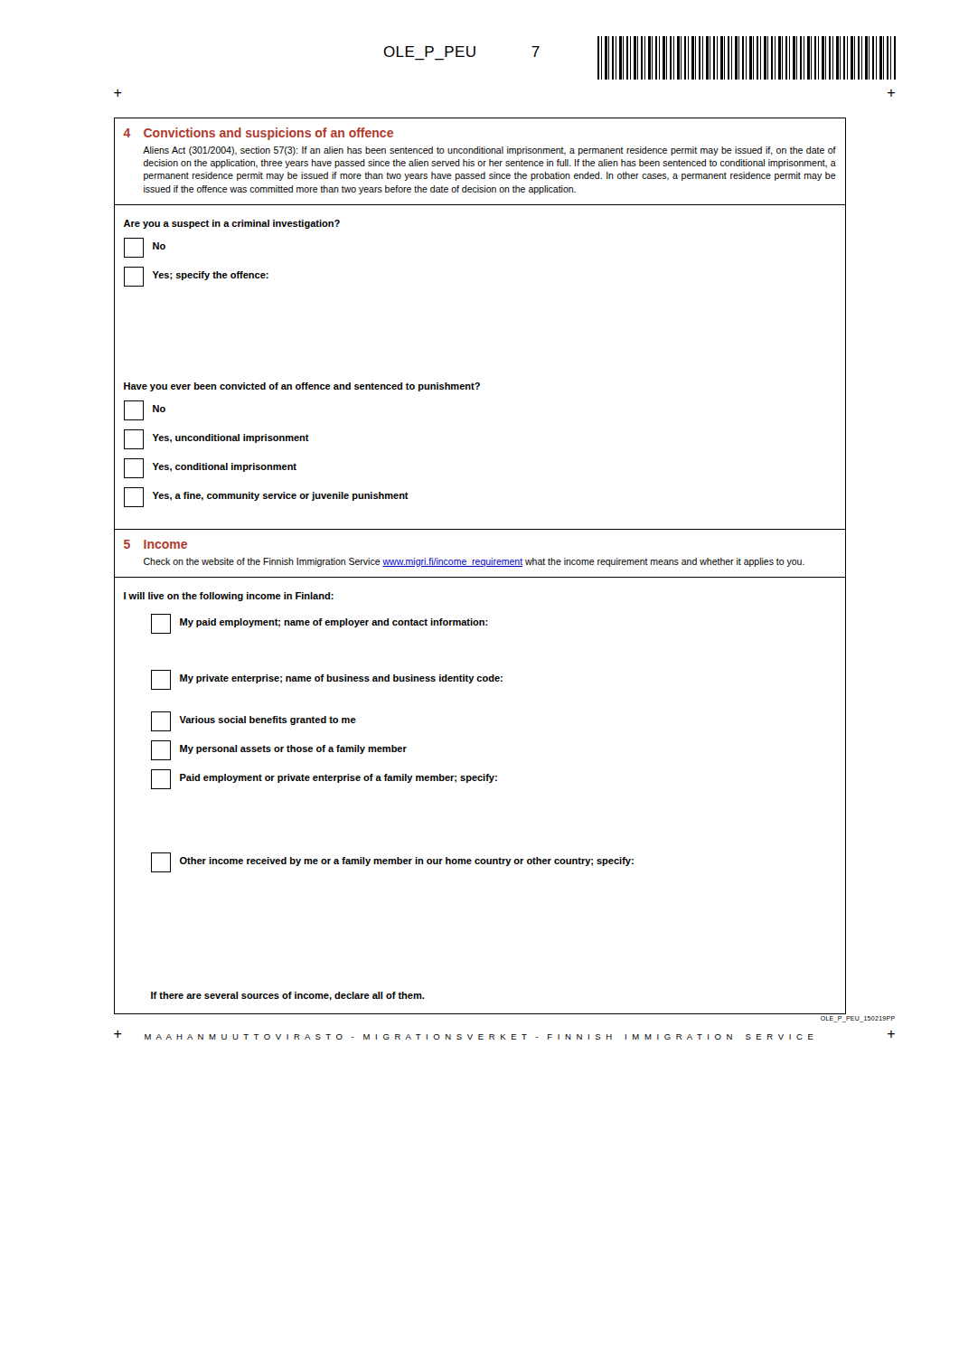+
+
+
+
OLE_P_PEU
7
4 Convictions and suspicions of an offence
Aliens Act (301/2004), section 57(3): If an alien has been sentenced to unconditional imprisonment, a permanent residence permit may be issued if, on the date of decision on the application, three years have passed since the alien served his or her sentence in full. If the alien has been sentenced to conditional imprisonment, a permanent residence permit may be issued if more than two years have passed since the probation ended. In other cases, a permanent residence permit may be issued if the offence was committed more than two years before the date of decision on the application.
Are you a suspect in a criminal investigation?
No
Yes; specify the offence:
Have you ever been convicted of an offence and sentenced to punishment?
No
Yes, unconditional imprisonment
Yes, conditional imprisonment
Yes, a fine, community service or juvenile punishment
5 Income
Check on the website of the Finnish Immigration Service www.migri.fi/income_requirement what the income requirement means and whether it applies to you.
I will live on the following income in Finland:
My paid employment; name of employer and contact information:
My private enterprise; name of business and business identity code:
Various social benefits granted to me
My personal assets or those of a family member
Paid employment or private enterprise of a family member; specify:
Other income received by me or a family member in our home country or other country; specify:
If there are several sources of income, declare all of them.
OLE_P_PEU_150219PP
M A A H A N M U U T T O V I R A S T O - M I G R A T I O N S V E R K E T - F I N N I S H I M M I G R A T I O N S E R V I C E